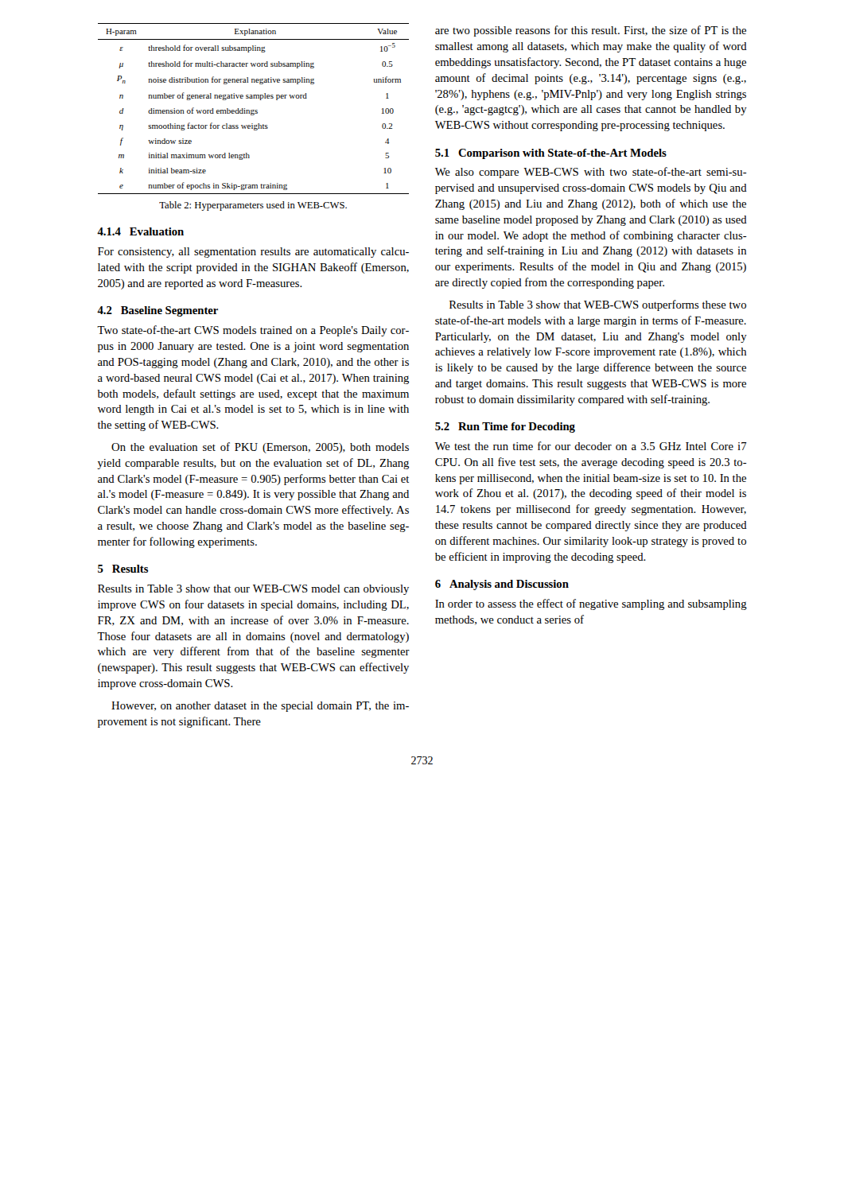| H-param | Explanation | Value |
| --- | --- | --- |
| ε | threshold for overall subsampling | 10 −5 |
| μ | threshold for multi-character word subsampling | 0.5 |
| P n | noise distribution for general negative sampling | uniform |
| n | number of general negative samples per word | 1 |
| d | dimension of word embeddings | 100 |
| η | smoothing factor for class weights | 0.2 |
| f | window size | 4 |
| m | initial maximum word length | 5 |
| k | initial beam-size | 10 |
| e | number of epochs in Skip-gram training | 1 |
Table 2: Hyperparameters used in WEB-CWS.
4.1.4 Evaluation
For consistency, all segmentation results are automatically calculated with the script provided in the SIGHAN Bakeoff (Emerson, 2005) and are reported as word F-measures.
4.2 Baseline Segmenter
Two state-of-the-art CWS models trained on a People's Daily corpus in 2000 January are tested. One is a joint word segmentation and POS-tagging model (Zhang and Clark, 2010), and the other is a word-based neural CWS model (Cai et al., 2017). When training both models, default settings are used, except that the maximum word length in Cai et al.'s model is set to 5, which is in line with the setting of WEB-CWS.
On the evaluation set of PKU (Emerson, 2005), both models yield comparable results, but on the evaluation set of DL, Zhang and Clark's model (F-measure = 0.905) performs better than Cai et al.'s model (F-measure = 0.849). It is very possible that Zhang and Clark's model can handle cross-domain CWS more effectively. As a result, we choose Zhang and Clark's model as the baseline segmenter for following experiments.
5 Results
Results in Table 3 show that our WEB-CWS model can obviously improve CWS on four datasets in special domains, including DL, FR, ZX and DM, with an increase of over 3.0% in F-measure. Those four datasets are all in domains (novel and dermatology) which are very different from that of the baseline segmenter (newspaper). This result suggests that WEB-CWS can effectively improve cross-domain CWS.
However, on another dataset in the special domain PT, the improvement is not significant. There
are two possible reasons for this result. First, the size of PT is the smallest among all datasets, which may make the quality of word embeddings unsatisfactory. Second, the PT dataset contains a huge amount of decimal points (e.g., '3.14'), percentage signs (e.g., '28%'), hyphens (e.g., 'pMIV-Pnlp') and very long English strings (e.g., 'agct-gagtcg'), which are all cases that cannot be handled by WEB-CWS without corresponding pre-processing techniques.
5.1 Comparison with State-of-the-Art Models
We also compare WEB-CWS with two state-of-the-art semi-supervised and unsupervised cross-domain CWS models by Qiu and Zhang (2015) and Liu and Zhang (2012), both of which use the same baseline model proposed by Zhang and Clark (2010) as used in our model. We adopt the method of combining character clustering and self-training in Liu and Zhang (2012) with datasets in our experiments. Results of the model in Qiu and Zhang (2015) are directly copied from the corresponding paper.
Results in Table 3 show that WEB-CWS outperforms these two state-of-the-art models with a large margin in terms of F-measure. Particularly, on the DM dataset, Liu and Zhang's model only achieves a relatively low F-score improvement rate (1.8%), which is likely to be caused by the large difference between the source and target domains. This result suggests that WEB-CWS is more robust to domain dissimilarity compared with self-training.
5.2 Run Time for Decoding
We test the run time for our decoder on a 3.5 GHz Intel Core i7 CPU. On all five test sets, the average decoding speed is 20.3 tokens per millisecond, when the initial beam-size is set to 10. In the work of Zhou et al. (2017), the decoding speed of their model is 14.7 tokens per millisecond for greedy segmentation. However, these results cannot be compared directly since they are produced on different machines. Our similarity look-up strategy is proved to be efficient in improving the decoding speed.
6 Analysis and Discussion
In order to assess the effect of negative sampling and subsampling methods, we conduct a series of
2732